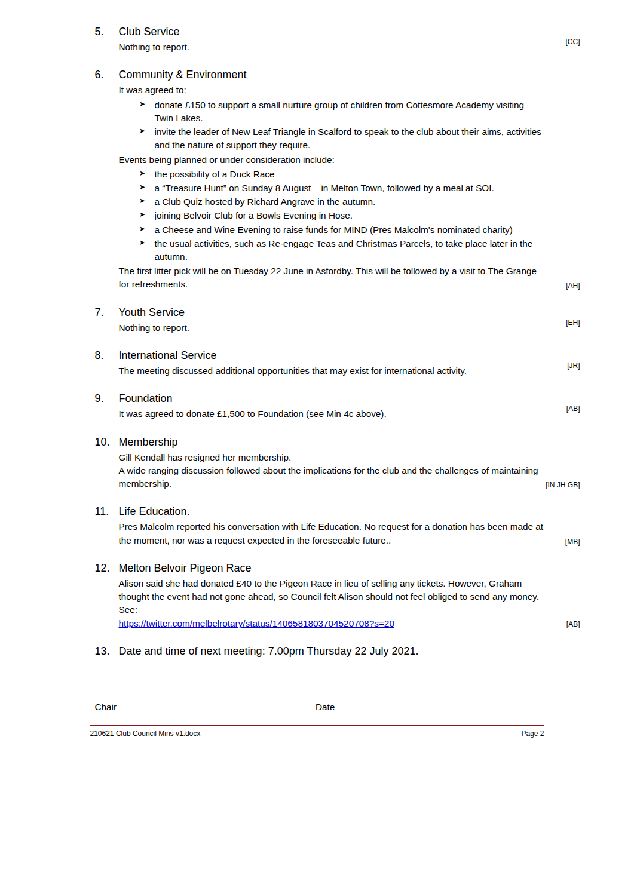Club Service
Nothing to report.
[CC]
Community & Environment
It was agreed to:
donate £150 to support a small nurture group of children from Cottesmore Academy visiting Twin Lakes.
invite the leader of New Leaf Triangle in Scalford to speak to the club about their aims, activities and the nature of support they require.
Events being planned or under consideration include:
the possibility of a Duck Race
a “Treasure Hunt” on Sunday 8 August – in Melton Town, followed by a meal at SOI.
a Club Quiz hosted by Richard Angrave in the autumn.
joining Belvoir Club for a Bowls Evening in Hose.
a Cheese and Wine Evening to raise funds for MIND (Pres Malcolm's nominated charity)
the usual activities, such as Re-engage Teas and Christmas Parcels, to take place later in the autumn.
The first litter pick will be on Tuesday 22 June in Asfordby. This will be followed by a visit to The Grange for refreshments.
[AH]
Youth Service
Nothing to report.
[EH]
International Service
The meeting discussed additional opportunities that may exist for international activity.
[JR]
Foundation
It was agreed to donate £1,500 to Foundation (see Min 4c above).
[AB]
Membership
Gill Kendall has resigned her membership.
A wide ranging discussion followed about the implications for the club and the challenges of maintaining membership.
[IN JH GB]
Life Education.
Pres Malcolm reported his conversation with Life Education. No request for a donation has been made at the moment, nor was a request expected in the foreseeable future..
[MB]
Melton Belvoir Pigeon Race
Alison said she had donated £40 to the Pigeon Race in lieu of selling any tickets. However, Graham thought the event had not gone ahead, so Council felt Alison should not feel obliged to send any money. See:
https://twitter.com/melbelrotary/status/1406581803704520708?s=20
[AB]
Date and time of next meeting: 7.00pm Thursday 22 July 2021.
Chair
Date
210621 Club Council Mins v1.docx Page 2